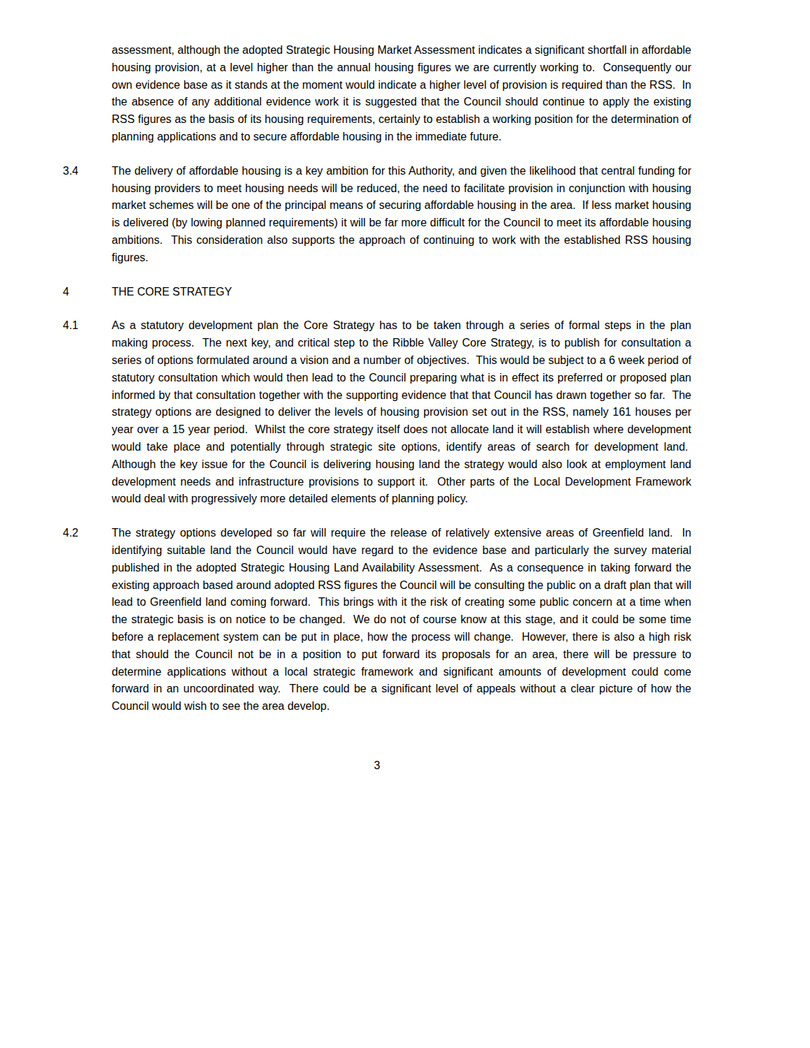assessment, although the adopted Strategic Housing Market Assessment indicates a significant shortfall in affordable housing provision, at a level higher than the annual housing figures we are currently working to. Consequently our own evidence base as it stands at the moment would indicate a higher level of provision is required than the RSS. In the absence of any additional evidence work it is suggested that the Council should continue to apply the existing RSS figures as the basis of its housing requirements, certainly to establish a working position for the determination of planning applications and to secure affordable housing in the immediate future.
3.4
The delivery of affordable housing is a key ambition for this Authority, and given the likelihood that central funding for housing providers to meet housing needs will be reduced, the need to facilitate provision in conjunction with housing market schemes will be one of the principal means of securing affordable housing in the area. If less market housing is delivered (by lowing planned requirements) it will be far more difficult for the Council to meet its affordable housing ambitions. This consideration also supports the approach of continuing to work with the established RSS housing figures.
4
THE CORE STRATEGY
4.1
As a statutory development plan the Core Strategy has to be taken through a series of formal steps in the plan making process. The next key, and critical step to the Ribble Valley Core Strategy, is to publish for consultation a series of options formulated around a vision and a number of objectives. This would be subject to a 6 week period of statutory consultation which would then lead to the Council preparing what is in effect its preferred or proposed plan informed by that consultation together with the supporting evidence that that Council has drawn together so far. The strategy options are designed to deliver the levels of housing provision set out in the RSS, namely 161 houses per year over a 15 year period. Whilst the core strategy itself does not allocate land it will establish where development would take place and potentially through strategic site options, identify areas of search for development land. Although the key issue for the Council is delivering housing land the strategy would also look at employment land development needs and infrastructure provisions to support it. Other parts of the Local Development Framework would deal with progressively more detailed elements of planning policy.
4.2
The strategy options developed so far will require the release of relatively extensive areas of Greenfield land. In identifying suitable land the Council would have regard to the evidence base and particularly the survey material published in the adopted Strategic Housing Land Availability Assessment. As a consequence in taking forward the existing approach based around adopted RSS figures the Council will be consulting the public on a draft plan that will lead to Greenfield land coming forward. This brings with it the risk of creating some public concern at a time when the strategic basis is on notice to be changed. We do not of course know at this stage, and it could be some time before a replacement system can be put in place, how the process will change. However, there is also a high risk that should the Council not be in a position to put forward its proposals for an area, there will be pressure to determine applications without a local strategic framework and significant amounts of development could come forward in an uncoordinated way. There could be a significant level of appeals without a clear picture of how the Council would wish to see the area develop.
3